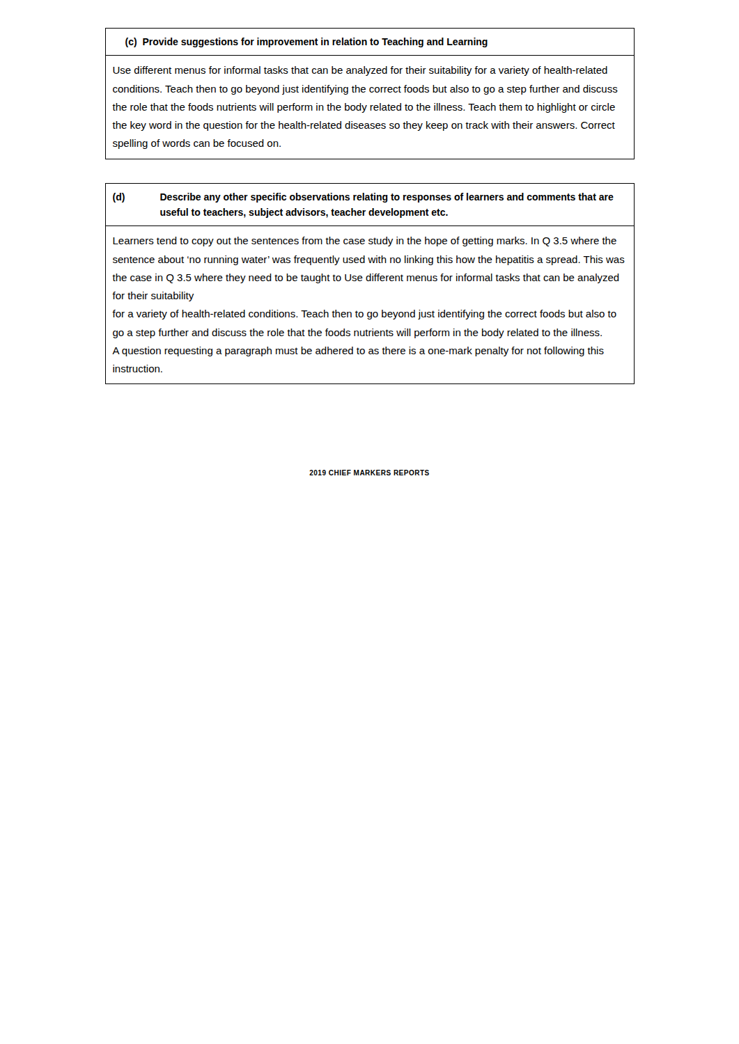| (c) Provide suggestions for improvement in relation to Teaching and Learning |
| Use different menus for informal tasks that can be analyzed for their suitability for a variety of health-related conditions. Teach then to go beyond just identifying the correct foods but also to go a step further and discuss the role that the foods nutrients will perform in the body related to the illness. Teach them to highlight or circle the key word in the question for the health-related diseases so they keep on track with their answers. Correct spelling of words can be focused on. |
| (d) | Describe any other specific observations relating to responses of learners and comments that are useful to teachers, subject advisors, teacher development etc. |
| Learners tend to copy out the sentences from the case study in the hope of getting marks. In Q 3.5 where the sentence about ‘no running water’ was frequently used with no linking this how the hepatitis a spread. This was the case in Q 3.5 where they need to be taught to Use different menus for informal tasks that can be analyzed for their suitability for a variety of health-related conditions. Teach then to go beyond just identifying the correct foods but also to go a step further and discuss the role that the foods nutrients will perform in the body related to the illness. A question requesting a paragraph must be adhered to as there is a one-mark penalty for not following this instruction. |
2019 CHIEF MARKERS REPORTS